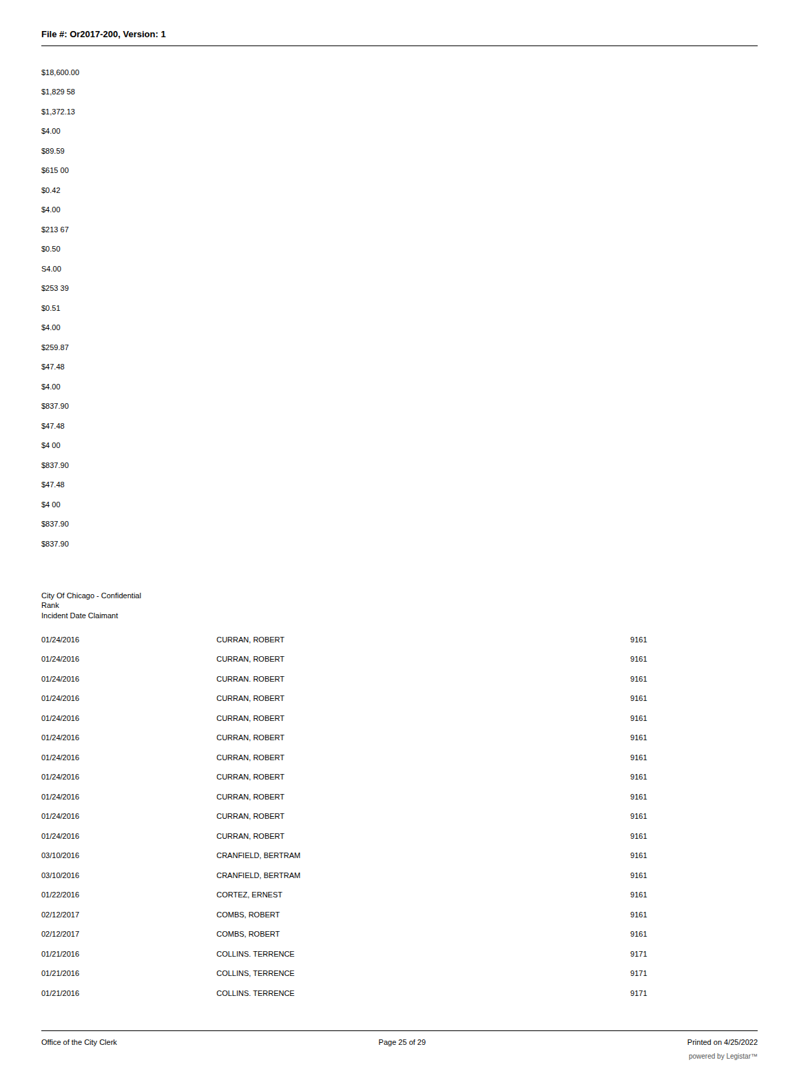File #: Or2017-200, Version: 1
$18,600.00
$1,829 58
$1,372.13
$4.00
$89.59
$615 00
$0.42
$4.00
$213 67
$0.50
S4.00
$253 39
$0.51
$4.00
$259.87
$47.48
$4.00
$837.90
$47.48
$4 00
$837.90
$47.48
$4 00
$837.90
$837.90
City Of Chicago - Confidential
Rank
Incident Date Claimant
| 01/24/2016 | CURRAN, ROBERT | 9161 |
| 01/24/2016 | CURRAN, ROBERT | 9161 |
| 01/24/2016 | CURRAN. ROBERT | 9161 |
| 01/24/2016 | CURRAN, ROBERT | 9161 |
| 01/24/2016 | CURRAN, ROBERT | 9161 |
| 01/24/2016 | CURRAN, ROBERT | 9161 |
| 01/24/2016 | CURRAN, ROBERT | 9161 |
| 01/24/2016 | CURRAN, ROBERT | 9161 |
| 01/24/2016 | CURRAN, ROBERT | 9161 |
| 01/24/2016 | CURRAN, ROBERT | 9161 |
| 01/24/2016 | CURRAN, ROBERT | 9161 |
| 03/10/2016 | CRANFIELD, BERTRAM | 9161 |
| 03/10/2016 | CRANFIELD, BERTRAM | 9161 |
| 01/22/2016 | CORTEZ, ERNEST | 9161 |
| 02/12/2017 | COMBS, ROBERT | 9161 |
| 02/12/2017 | COMBS, ROBERT | 9161 |
| 01/21/2016 | COLLINS. TERRENCE | 9171 |
| 01/21/2016 | COLLINS, TERRENCE | 9171 |
| 01/21/2016 | COLLINS. TERRENCE | 9171 |
Office of the City Clerk Page 25 of 29 Printed on 4/25/2022
powered by Legistar™